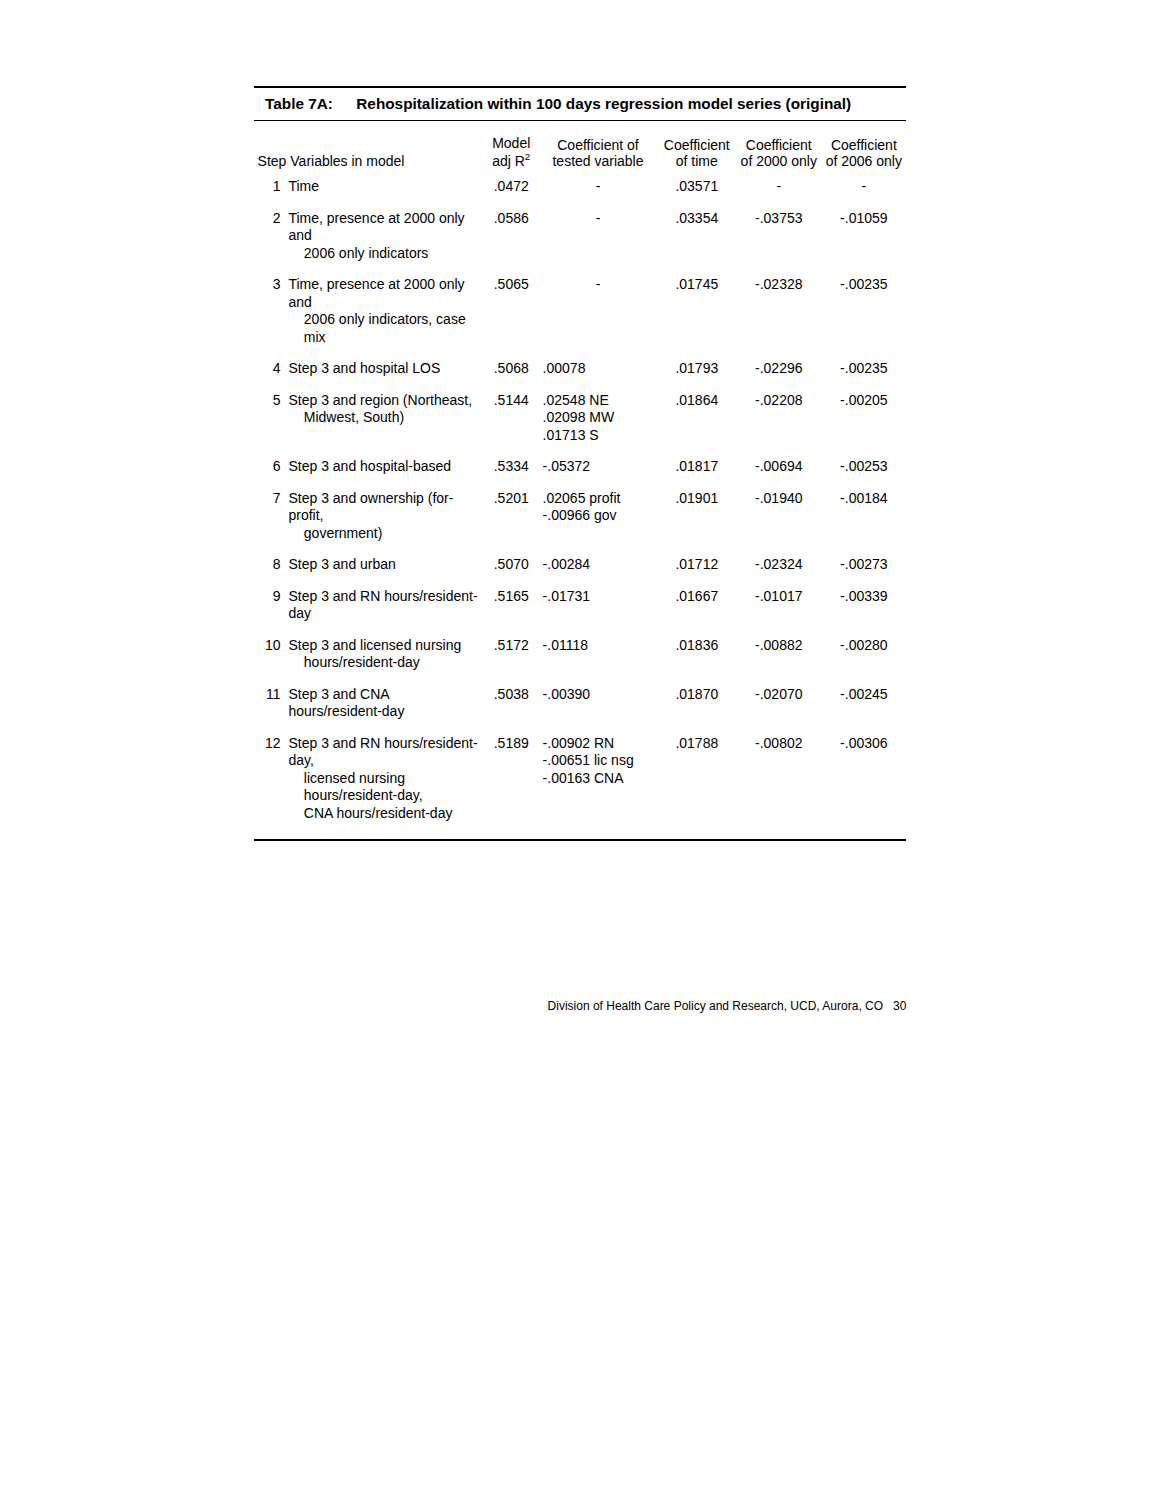Table 7A: Rehospitalization within 100 days regression model series (original)
| Step Variables in model | Model adj R 2 | Coefficient of tested variable | Coefficient of time | Coefficient of 2000 only | Coefficient of 2006 only |
| --- | --- | --- | --- | --- | --- |
| 1 | Time | .0472 | - | .03571 | - | - |
| 2 | Time, presence at 2000 only and 2006 only indicators | .0586 | - | .03354 | -.03753 | -.01059 |
| 3 | Time, presence at 2000 only and 2006 only indicators, case mix | .5065 | - | .01745 | -.02328 | -.00235 |
| 4 | Step 3 and hospital LOS | .5068 | .00078 | .01793 | -.02296 | -.00235 |
| 5 | Step 3 and region (Northeast, Midwest, South) | .5144 | .02548 NE .02098 MW .01713 S | .01864 | -.02208 | -.00205 |
| 6 | Step 3 and hospital-based | .5334 | -.05372 | .01817 | -.00694 | -.00253 |
| 7 | Step 3 and ownership (for-profit, government) | .5201 | .02065 profit -.00966 gov | .01901 | -.01940 | -.00184 |
| 8 | Step 3 and urban | .5070 | -.00284 | .01712 | -.02324 | -.00273 |
| 9 | Step 3 and RN hours/resident-day | .5165 | -.01731 | .01667 | -.01017 | -.00339 |
| 10 | Step 3 and licensed nursing hours/resident-day | .5172 | -.01118 | .01836 | -.00882 | -.00280 |
| 11 | Step 3 and CNA hours/resident-day | .5038 | -.00390 | .01870 | -.02070 | -.00245 |
| 12 | Step 3 and RN hours/resident-day, licensed nursing hours/resident-day, CNA hours/resident-day | .5189 | -.00902 RN -.00651 lic nsg -.00163 CNA | .01788 | -.00802 | -.00306 |
Division of Health Care Policy and Research, UCD, Aurora, CO 30